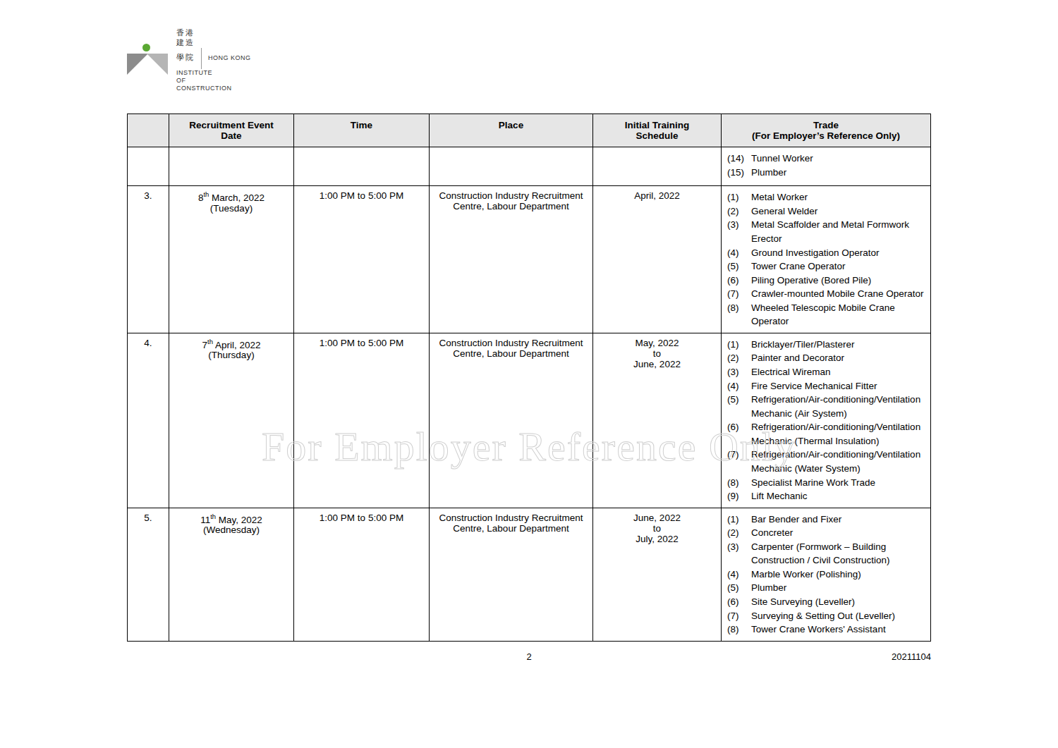香港
建造
學院 HONG KONG
INSTITUTE
OF
CONSTRUCTION
For Employer Reference Only
| | Recruitment Event Date | Time | Place | Initial Training Schedule | Trade (For Employer’s Reference Only) |
| --- | --- | --- | --- | --- | --- |
| | | | | | (14) Tunnel Worker (15) Plumber |
| 3. | 8 th March, 2022 (Tuesday) | 1:00 PM to 5:00 PM | Construction Industry Recruitment Centre, Labour Department | April, 2022 | (1) Metal Worker (2) General Welder (3) Metal Scaffolder and Metal Formwork Erector (4) Ground Investigation Operator (5) Tower Crane Operator (6) Piling Operative (Bored Pile) (7) Crawler-mounted Mobile Crane Operator (8) Wheeled Telescopic Mobile Crane Operator |
| 4. | 7 th April, 2022 (Thursday) | 1:00 PM to 5:00 PM | Construction Industry Recruitment Centre, Labour Department | May, 2022 to June, 2022 | (1) Bricklayer/Tiler/Plasterer (2) Painter and Decorator (3) Electrical Wireman (4) Fire Service Mechanical Fitter (5) Refrigeration/Air-conditioning/Ventilation Mechanic (Air System) (6) Refrigeration/Air-conditioning/Ventilation Mechanic (Thermal Insulation) (7) Refrigeration/Air-conditioning/Ventilation Mechanic (Water System) (8) Specialist Marine Work Trade (9) Lift Mechanic |
| 5. | 11 th May, 2022 (Wednesday) | 1:00 PM to 5:00 PM | Construction Industry Recruitment Centre, Labour Department | June, 2022 to July, 2022 | (1) Bar Bender and Fixer (2) Concreter (3) Carpenter (Formwork – Building Construction / Civil Construction) (4) Marble Worker (Polishing) (5) Plumber (6) Site Surveying (Leveller) (7) Surveying & Setting Out (Leveller) (8) Tower Crane Workers' Assistant |
2
20211104